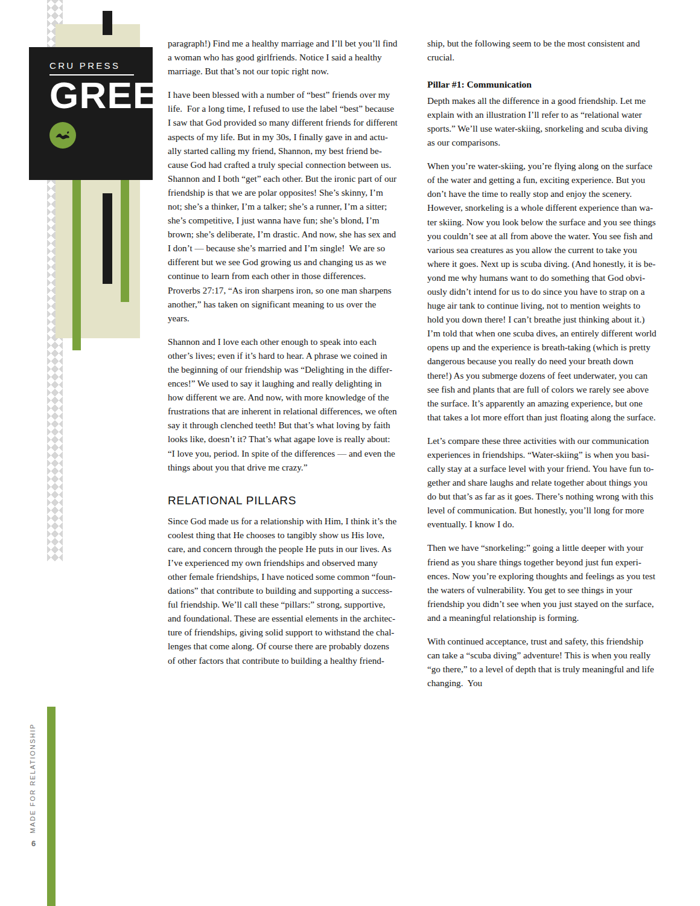Cru Press
Green
6
Made for Relationship
paragraph!) Find me a healthy marriage and I’ll bet you’ll find a woman who has good girlfriends. Notice I said a healthy marriage. But that’s not our topic right now.
I have been blessed with a number of “best” friends over my life. For a long time, I refused to use the label “best” because I saw that God provided so many different friends for different aspects of my life. But in my 30s, I finally gave in and actually started calling my friend, Shannon, my best friend because God had crafted a truly special connection between us. Shannon and I both “get” each other. But the ironic part of our friendship is that we are polar opposites! She’s skinny, I’m not; she’s a thinker, I’m a talker; she’s a runner, I’m a sitter; she’s competitive, I just wanna have fun; she’s blond, I’m brown; she’s deliberate, I’m drastic. And now, she has sex and I don’t — because she’s married and I’m single! We are so different but we see God growing us and changing us as we continue to learn from each other in those differences. Proverbs 27:17, “As iron sharpens iron, so one man sharpens another,” has taken on significant meaning to us over the years.
Shannon and I love each other enough to speak into each other’s lives; even if it’s hard to hear. A phrase we coined in the beginning of our friendship was “Delighting in the differences!” We used to say it laughing and really delighting in how different we are. And now, with more knowledge of the frustrations that are inherent in relational differences, we often say it through clenched teeth! But that’s what loving by faith looks like, doesn’t it? That’s what agape love is really about: “I love you, period. In spite of the differences — and even the things about you that drive me crazy.”
Relational Pillars
Since God made us for a relationship with Him, I think it’s the coolest thing that He chooses to tangibly show us His love, care, and concern through the people He puts in our lives. As I’ve experienced my own friendships and observed many other female friendships, I have noticed some common “foundations” that contribute to building and supporting a successful friendship. We’ll call these “pillars:” strong, supportive, and foundational. These are essential elements in the architecture of friendships, giving solid support to withstand the challenges that come along. Of course there are probably dozens of other factors that contribute to building a healthy friendship, but the following seem to be the most consistent and crucial.
Pillar #1: Communication
Depth makes all the difference in a good friendship. Let me explain with an illustration I’ll refer to as “relational water sports.” We’ll use water-skiing, snorkeling and scuba diving as our comparisons.
When you’re water-skiing, you’re flying along on the surface of the water and getting a fun, exciting experience. But you don’t have the time to really stop and enjoy the scenery. However, snorkeling is a whole different experience than water skiing. Now you look below the surface and you see things you couldn’t see at all from above the water. You see fish and various sea creatures as you allow the current to take you where it goes. Next up is scuba diving. (And honestly, it is beyond me why humans want to do something that God obviously didn’t intend for us to do since you have to strap on a huge air tank to continue living, not to mention weights to hold you down there! I can’t breathe just thinking about it.) I’m told that when one scuba dives, an entirely different world opens up and the experience is breath-taking (which is pretty dangerous because you really do need your breath down there!) As you submerge dozens of feet underwater, you can see fish and plants that are full of colors we rarely see above the surface. It’s apparently an amazing experience, but one that takes a lot more effort than just floating along the surface.
Let’s compare these three activities with our communication experiences in friendships. “Water-skiing” is when you basically stay at a surface level with your friend. You have fun together and share laughs and relate together about things you do but that’s as far as it goes. There’s nothing wrong with this level of communication. But honestly, you’ll long for more eventually. I know I do.
Then we have “snorkeling:” going a little deeper with your friend as you share things together beyond just fun experiences. Now you’re exploring thoughts and feelings as you test the waters of vulnerability. You get to see things in your friendship you didn’t see when you just stayed on the surface, and a meaningful relationship is forming.
With continued acceptance, trust and safety, this friendship can take a “scuba diving” adventure! This is when you really “go there,” to a level of depth that is truly meaningful and life changing. You